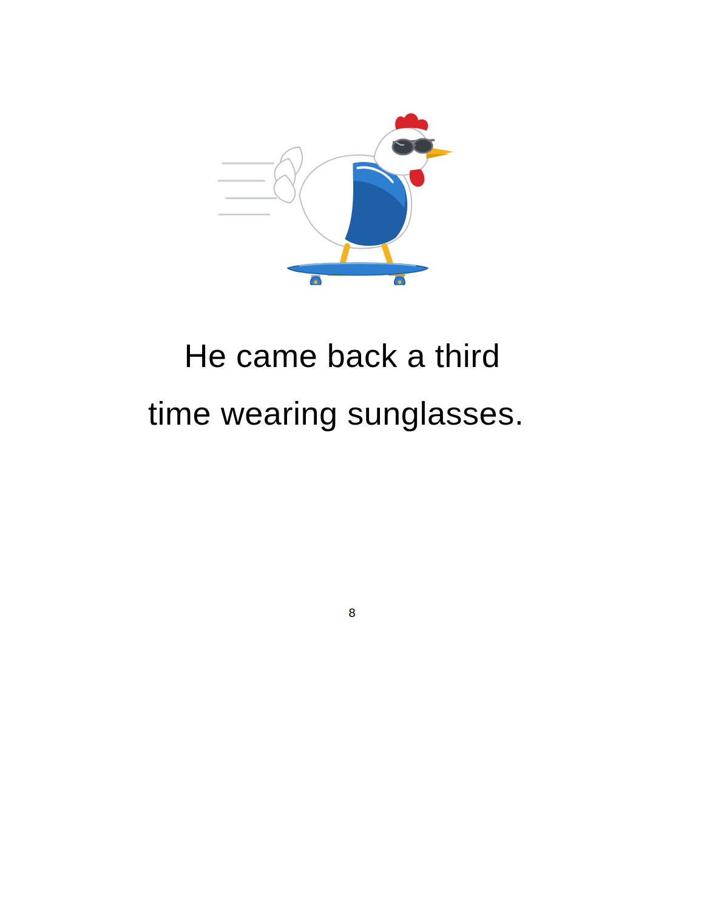He came back a third time wearing sunglasses.
8